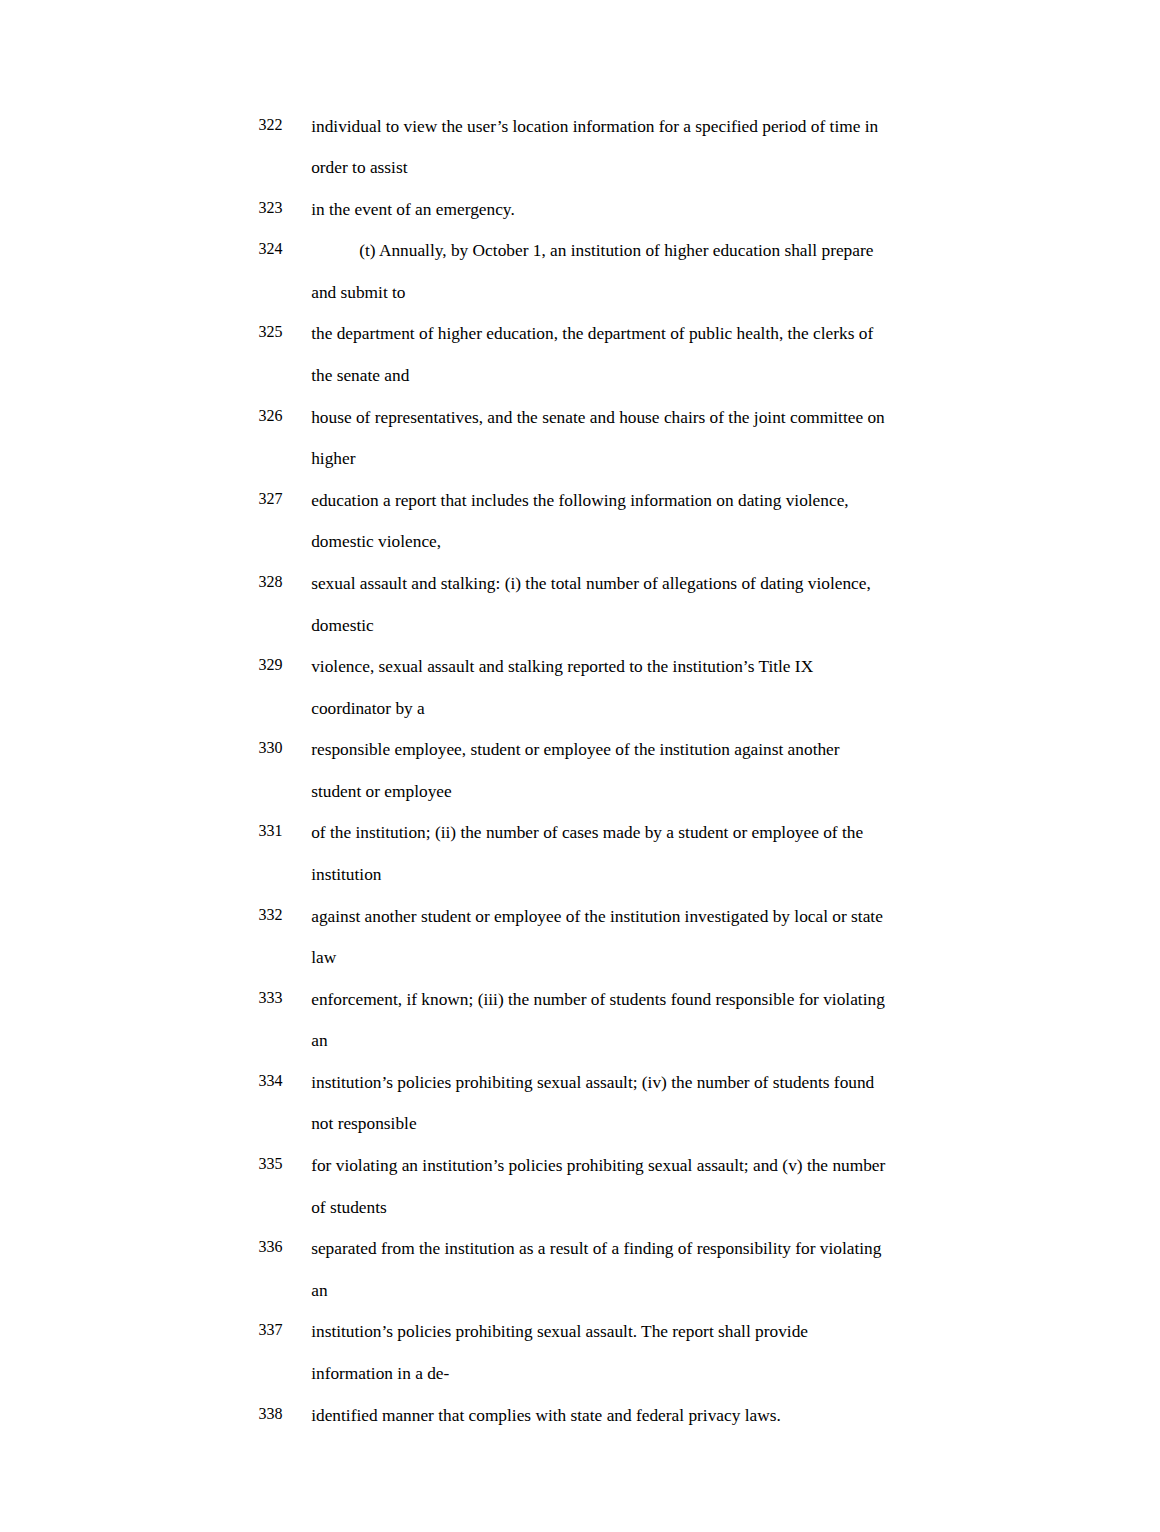322
individual to view the user’s location information for a specified period of time in order to assist
323
in the event of an emergency.
324
(t) Annually, by October 1, an institution of higher education shall prepare and submit to
325
the department of higher education, the department of public health, the clerks of the senate and
326
house of representatives, and the senate and house chairs of the joint committee on higher
327
education a report that includes the following information on dating violence, domestic violence,
328
sexual assault and stalking: (i) the total number of allegations of dating violence, domestic
329
violence, sexual assault and stalking reported to the institution’s Title IX coordinator by a
330
responsible employee, student or employee of the institution against another student or employee
331
of the institution; (ii) the number of cases made by a student or employee of the institution
332
against another student or employee of the institution investigated by local or state law
333
enforcement, if known; (iii) the number of students found responsible for violating an
334
institution’s policies prohibiting sexual assault; (iv) the number of students found not responsible
335
for violating an institution’s policies prohibiting sexual assault; and (v) the number of students
336
separated from the institution as a result of a finding of responsibility for violating an
337
institution’s policies prohibiting sexual assault. The report shall provide information in a de-
338
identified manner that complies with state and federal privacy laws.